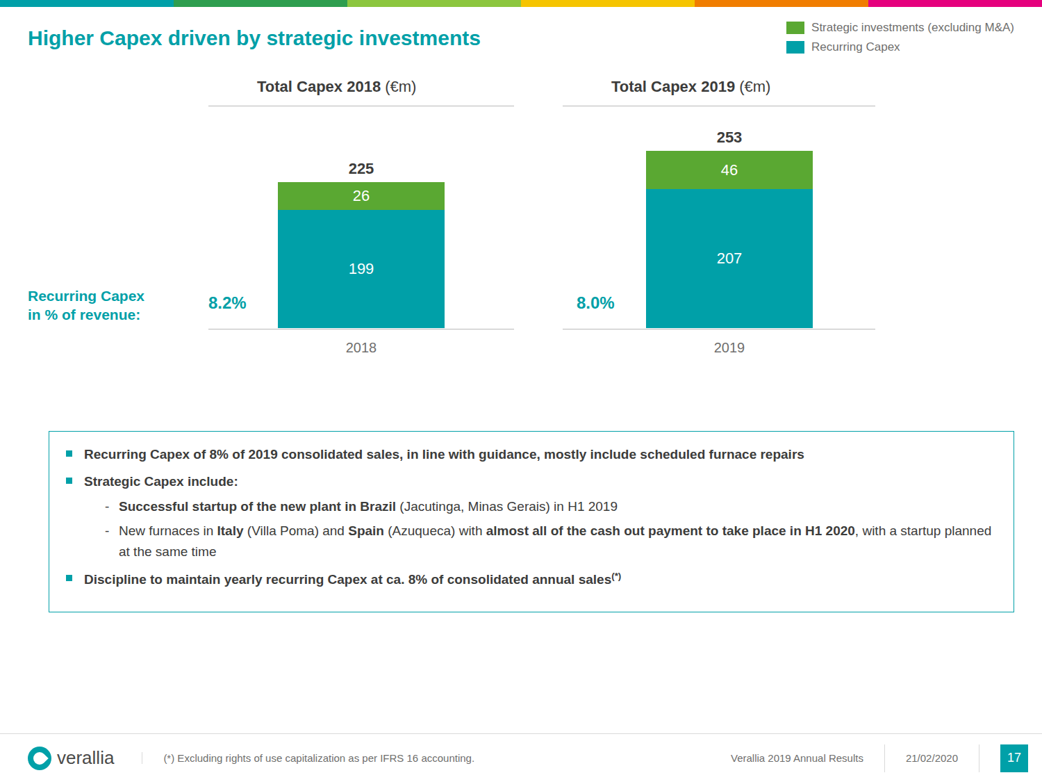Higher Capex driven by strategic investments
Strategic investments (excluding M&A)
Recurring Capex
Total Capex 2018 (€m)
Total Capex 2019 (€m)
225
26
199
253
46
207
2018
2019
Recurring Capex
in % of revenue:
8.2%
8.0%
Recurring Capex of 8% of 2019 consolidated sales, in line with guidance, mostly include scheduled furnace repairs
Strategic Capex include:
Successful startup of the new plant in Brazil (Jacutinga, Minas Gerais) in H1 2019
New furnaces in Italy (Villa Poma) and Spain (Azuqueca) with almost all of the cash out payment to take place in H1 2020, with a startup planned at the same time
Discipline to maintain yearly recurring Capex at ca. 8% of consolidated annual sales(*)
verallia
(*) Excluding rights of use capitalization as per IFRS 16 accounting.
Verallia 2019 Annual Results
21/02/2020
17